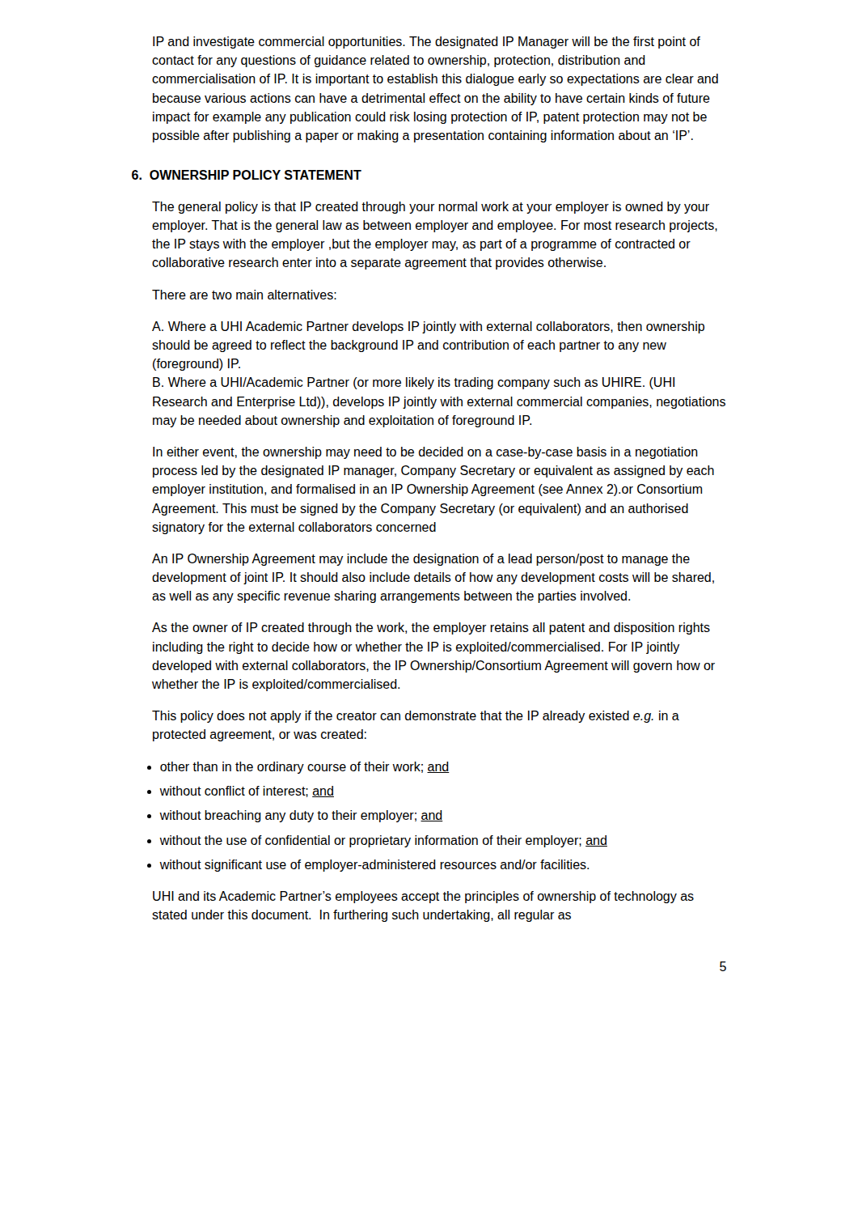IP and investigate commercial opportunities. The designated IP Manager will be the first point of contact for any questions of guidance related to ownership, protection, distribution and commercialisation of IP. It is important to establish this dialogue early so expectations are clear and because various actions can have a detrimental effect on the ability to have certain kinds of future impact for example any publication could risk losing protection of IP, patent protection may not be possible after publishing a paper or making a presentation containing information about an ‘IP’.
6. OWNERSHIP POLICY STATEMENT
The general policy is that IP created through your normal work at your employer is owned by your employer. That is the general law as between employer and employee. For most research projects, the IP stays with the employer ,but the employer may, as part of a programme of contracted or collaborative research enter into a separate agreement that provides otherwise.
There are two main alternatives:
A. Where a UHI Academic Partner develops IP jointly with external collaborators, then ownership should be agreed to reflect the background IP and contribution of each partner to any new (foreground) IP.
B. Where a UHI/Academic Partner (or more likely its trading company such as UHIRE. (UHI Research and Enterprise Ltd)), develops IP jointly with external commercial companies, negotiations may be needed about ownership and exploitation of foreground IP.
In either event, the ownership may need to be decided on a case-by-case basis in a negotiation process led by the designated IP manager, Company Secretary or equivalent as assigned by each employer institution, and formalised in an IP Ownership Agreement (see Annex 2).or Consortium Agreement. This must be signed by the Company Secretary (or equivalent) and an authorised signatory for the external collaborators concerned
An IP Ownership Agreement may include the designation of a lead person/post to manage the development of joint IP. It should also include details of how any development costs will be shared, as well as any specific revenue sharing arrangements between the parties involved.
As the owner of IP created through the work, the employer retains all patent and disposition rights including the right to decide how or whether the IP is exploited/commercialised. For IP jointly developed with external collaborators, the IP Ownership/Consortium Agreement will govern how or whether the IP is exploited/commercialised.
This policy does not apply if the creator can demonstrate that the IP already existed e.g. in a protected agreement, or was created:
other than in the ordinary course of their work; and
without conflict of interest; and
without breaching any duty to their employer; and
without the use of confidential or proprietary information of their employer; and
without significant use of employer-administered resources and/or facilities.
UHI and its Academic Partner’s employees accept the principles of ownership of technology as stated under this document. In furthering such undertaking, all regular as
5